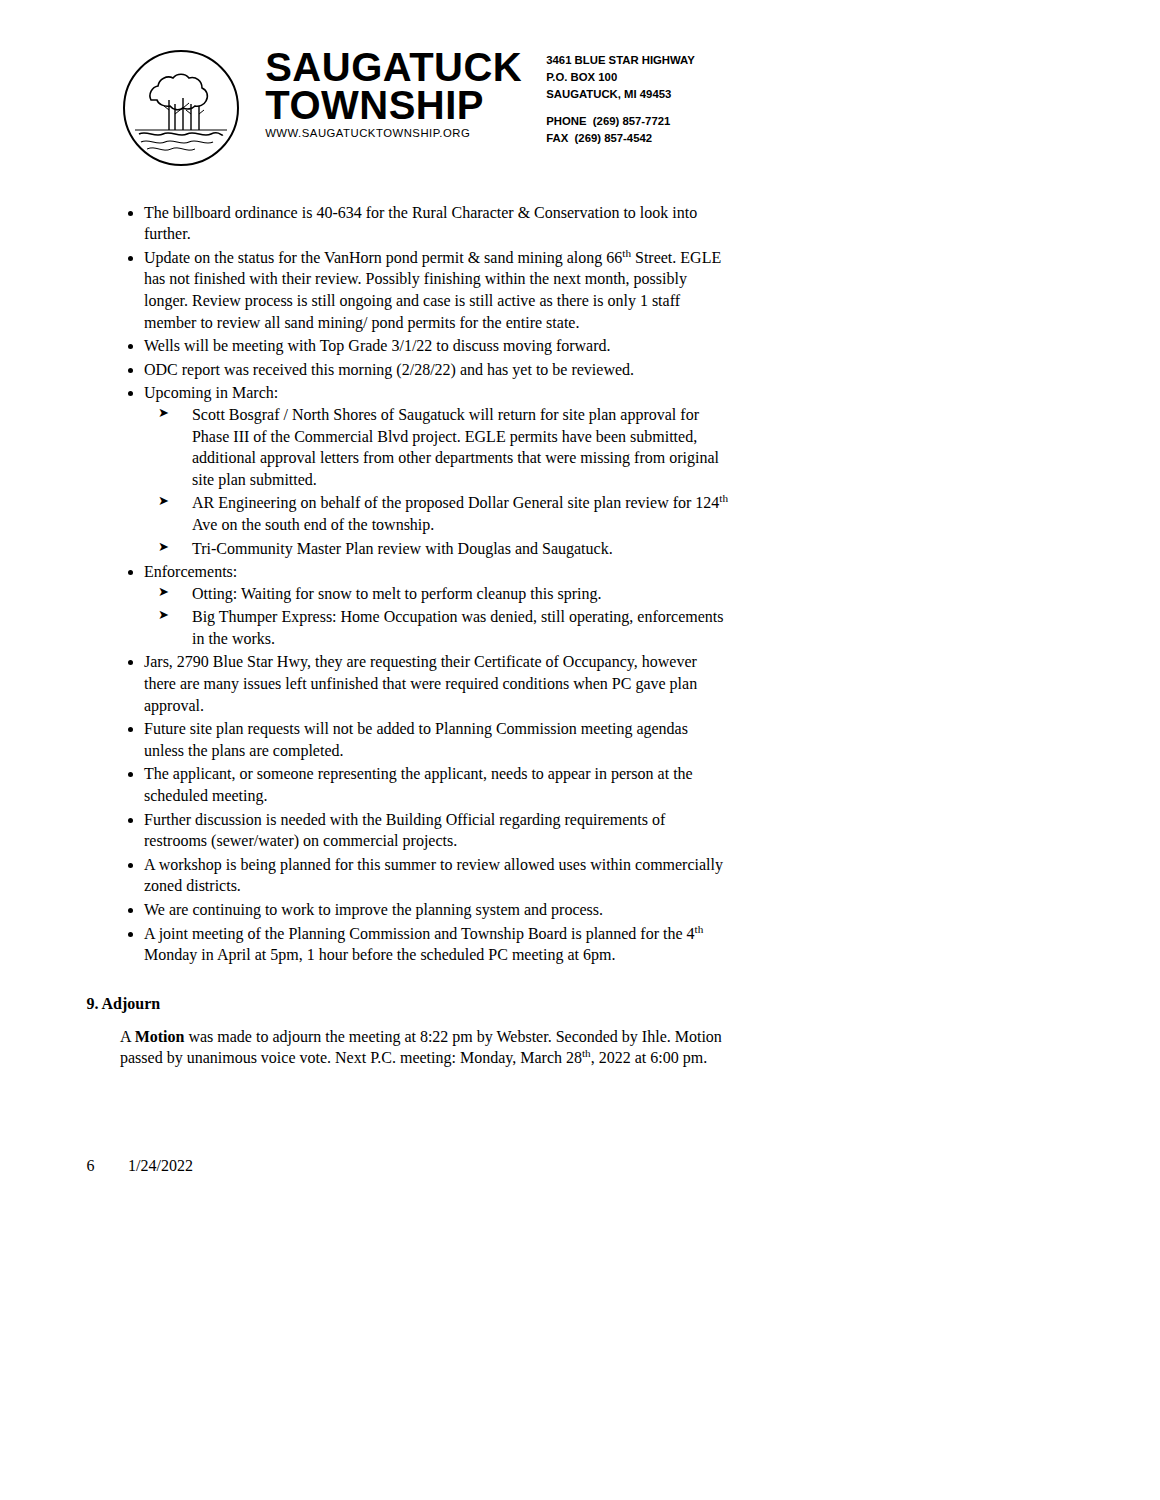SAUGATUCK TOWNSHIP WWW.SAUGATUCKTOWNSHIP.ORG
3461 BLUE STAR HIGHWAY
P.O. BOX 100
SAUGATUCK, MI 49453
PHONE (269) 857-7721
FAX (269) 857-4542
The billboard ordinance is 40-634 for the Rural Character & Conservation to look into further.
Update on the status for the VanHorn pond permit & sand mining along 66th Street. EGLE has not finished with their review. Possibly finishing within the next month, possibly longer. Review process is still ongoing and case is still active as there is only 1 staff member to review all sand mining/ pond permits for the entire state.
Wells will be meeting with Top Grade 3/1/22 to discuss moving forward.
ODC report was received this morning (2/28/22) and has yet to be reviewed.
Upcoming in March:
Scott Bosgraf / North Shores of Saugatuck will return for site plan approval for Phase III of the Commercial Blvd project. EGLE permits have been submitted, additional approval letters from other departments that were missing from original site plan submitted.
AR Engineering on behalf of the proposed Dollar General site plan review for 124th Ave on the south end of the township.
Tri-Community Master Plan review with Douglas and Saugatuck.
Enforcements:
Otting: Waiting for snow to melt to perform cleanup this spring.
Big Thumper Express: Home Occupation was denied, still operating, enforcements in the works.
Jars, 2790 Blue Star Hwy, they are requesting their Certificate of Occupancy, however there are many issues left unfinished that were required conditions when PC gave plan approval.
Future site plan requests will not be added to Planning Commission meeting agendas unless the plans are completed.
The applicant, or someone representing the applicant, needs to appear in person at the scheduled meeting.
Further discussion is needed with the Building Official regarding requirements of restrooms (sewer/water) on commercial projects.
A workshop is being planned for this summer to review allowed uses within commercially zoned districts.
We are continuing to work to improve the planning system and process.
A joint meeting of the Planning Commission and Township Board is planned for the 4th Monday in April at 5pm, 1 hour before the scheduled PC meeting at 6pm.
9. Adjourn
A Motion was made to adjourn the meeting at 8:22 pm by Webster. Seconded by Ihle. Motion passed by unanimous voice vote. Next P.C. meeting: Monday, March 28th, 2022 at 6:00 pm.
61/24/2022